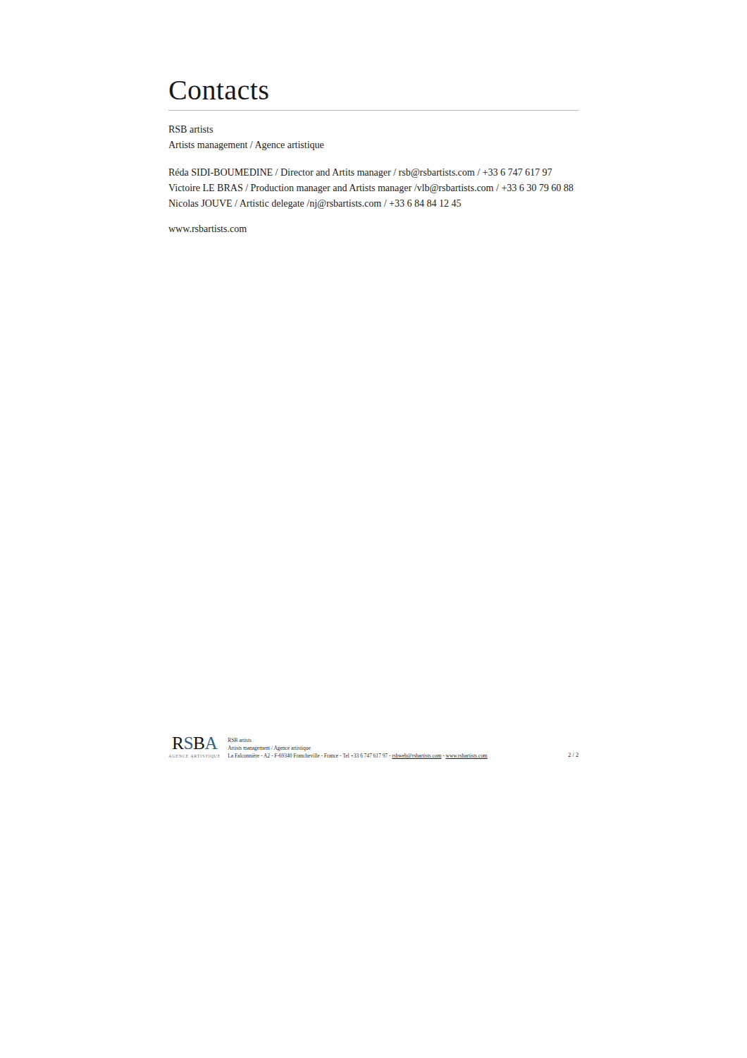Contacts
RSB artists
Artists management / Agence artistique
Réda SIDI-BOUMEDINE / Director and Artits manager / rsb@rsbartists.com / +33 6 747 617 97
Victoire LE BRAS / Production manager and Artists manager /vlb@rsbartists.com / +33 6 30 79 60 88
Nicolas JOUVE / Artistic delegate /nj@rsbartists.com / +33 6 84 84 12 45
www.rsbartists.com
RSBA
Agence Artistique
RSB artists
Artists management / Agence artistique
La Falconnière - A2 - F-69340 Francheville - France - Tel +33 6 747 617 97 - rsbweb@rsbartists.com - www.rsbartists.com
2 / 2